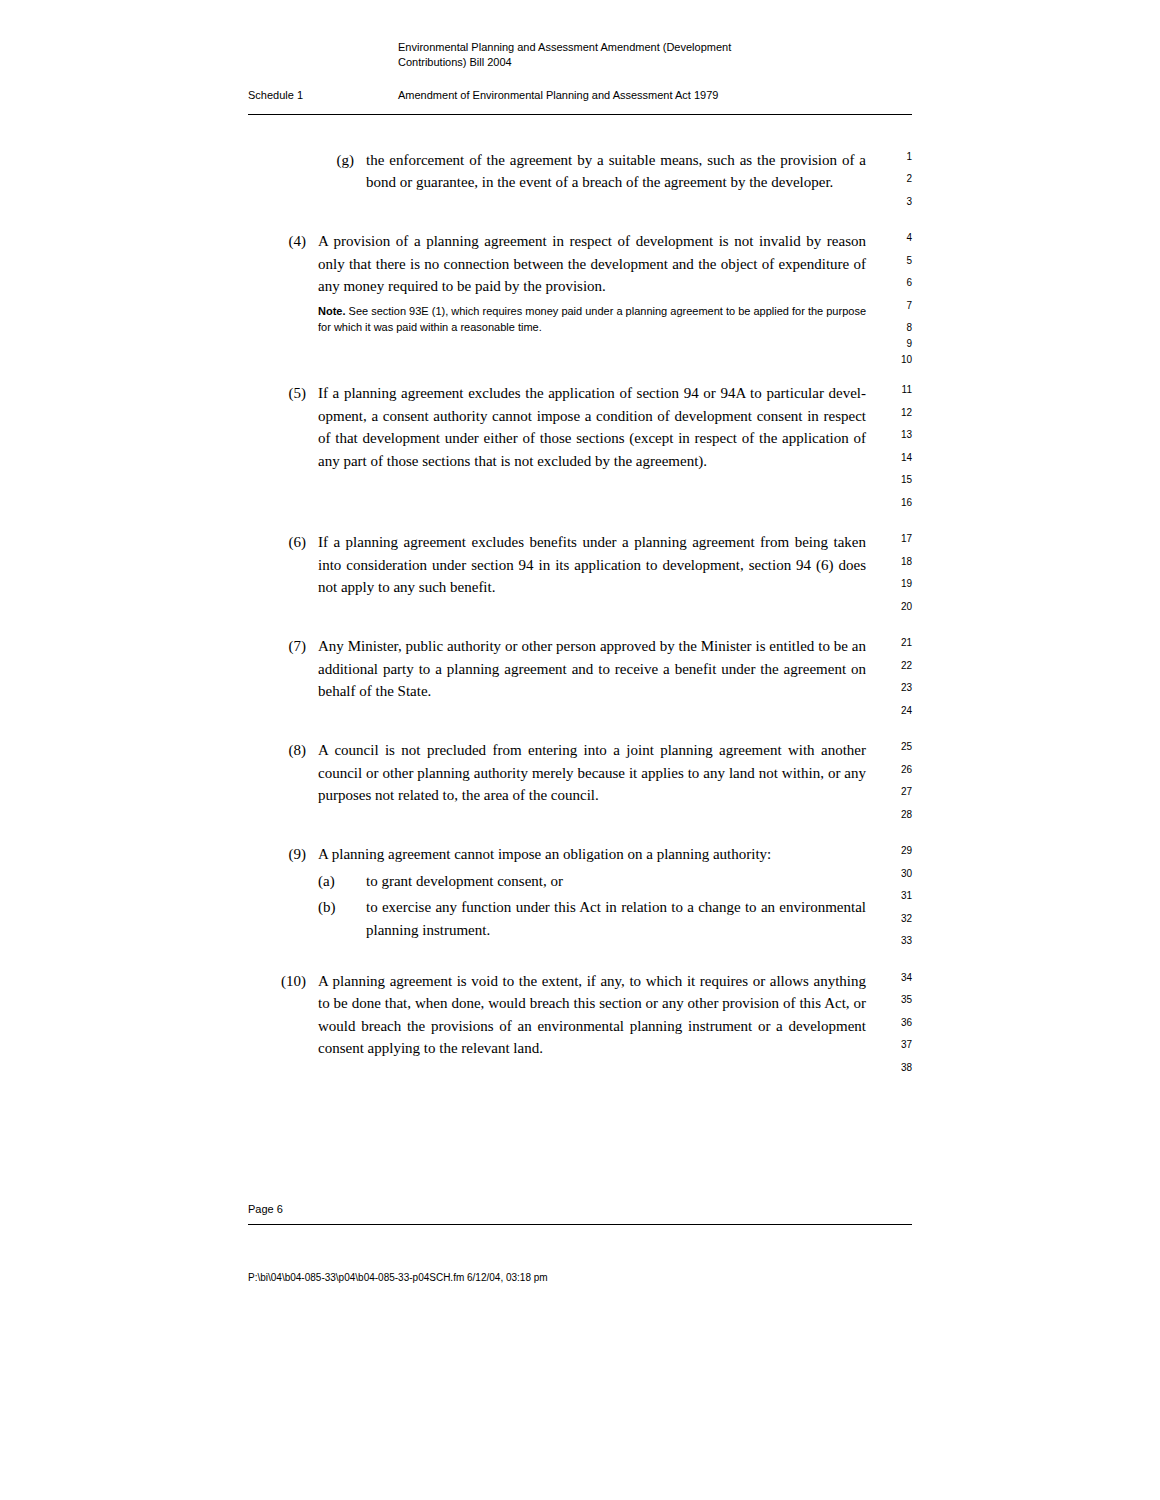Environmental Planning and Assessment Amendment (Development
Contributions) Bill 2004
Schedule 1
Amendment of Environmental Planning and Assessment Act 1979
(g)
the enforcement of the agreement by a suitable means, such as the provision of a bond or guarantee, in the event of a breach of the agreement by the developer.
123
(4)
A provision of a planning agreement in respect of development is not invalid by reason only that there is no connection between the development and the object of expenditure of any money required to be paid by the provision.
Note. See section 93E (1), which requires money paid under a planning agreement to be applied for the purpose for which it was paid within a reasonable time.
45678910
(5)
If a planning agreement excludes the application of section 94 or 94A to particular development, a consent authority cannot impose a condition of development consent in respect of that development under either of those sections (except in respect of the application of any part of those sections that is not excluded by the agreement).
111213141516
(6)
If a planning agreement excludes benefits under a planning agreement from being taken into consideration under section 94 in its application to development, section 94 (6) does not apply to any such benefit.
17181920
(7)
Any Minister, public authority or other person approved by the Minister is entitled to be an additional party to a planning agreement and to receive a benefit under the agreement on behalf of the State.
21222324
(8)
A council is not precluded from entering into a joint planning agreement with another council or other planning authority merely because it applies to any land not within, or any purposes not related to, the area of the council.
25262728
(9)
A planning agreement cannot impose an obligation on a planning authority:
(a)
to grant development consent, or
(b)
to exercise any function under this Act in relation to a change to an environmental planning instrument.
2930313233
(10)
A planning agreement is void to the extent, if any, to which it requires or allows anything to be done that, when done, would breach this section or any other provision of this Act, or would breach the provisions of an environmental planning instrument or a development consent applying to the relevant land.
3435363738
Page 6
P:\bi\04\b04-085-33\p04\b04-085-33-p04SCH.fm 6/12/04, 03:18 pm